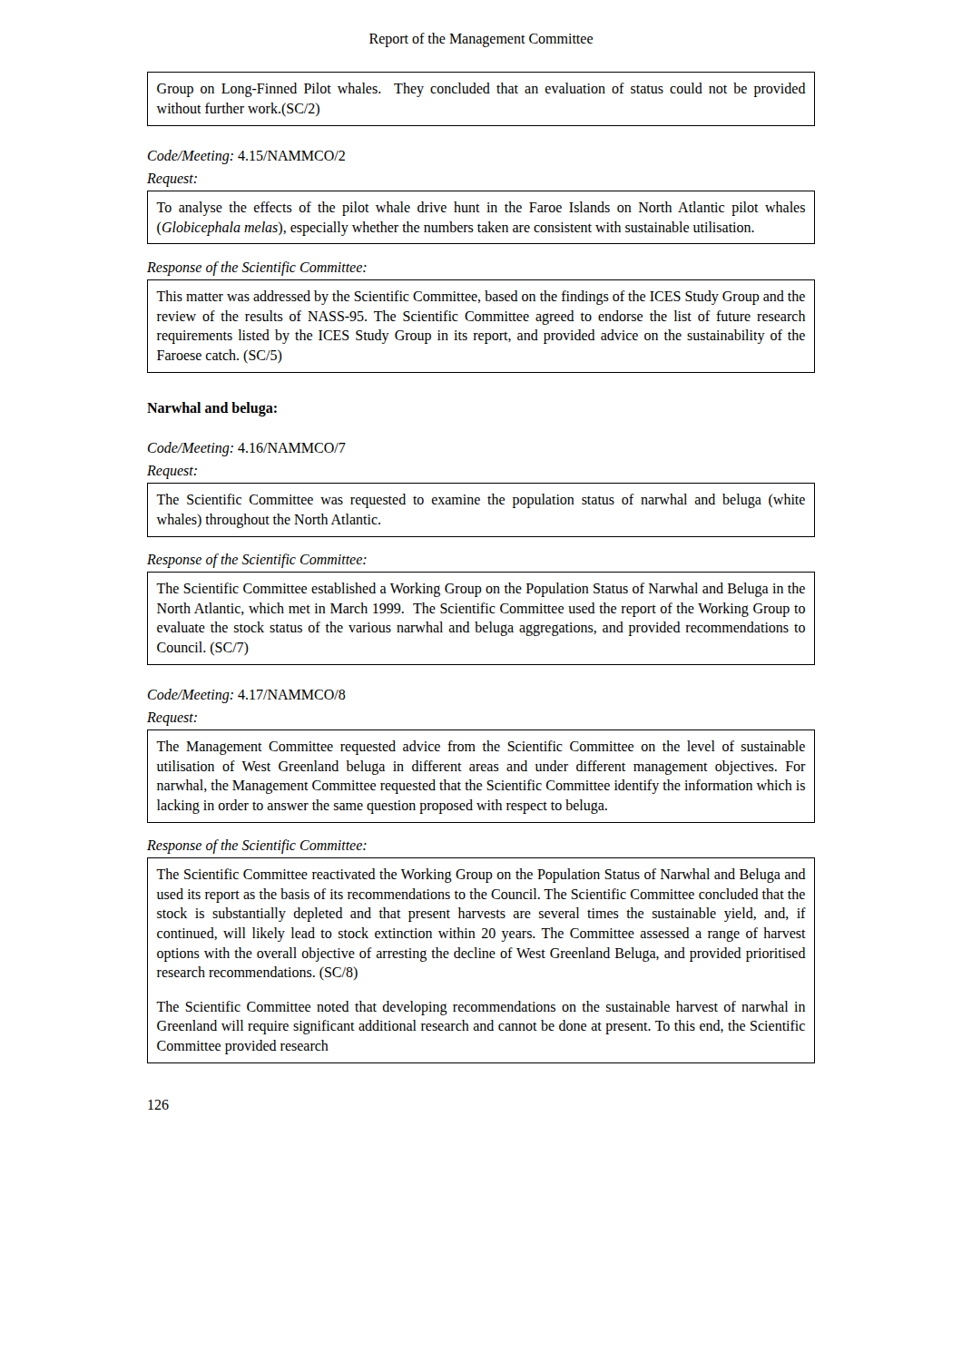Report of the Management Committee
Group on Long-Finned Pilot whales. They concluded that an evaluation of status could not be provided without further work.(SC/2)
Code/Meeting: 4.15/NAMMCO/2
Request:
To analyse the effects of the pilot whale drive hunt in the Faroe Islands on North Atlantic pilot whales (Globicephala melas), especially whether the numbers taken are consistent with sustainable utilisation.
Response of the Scientific Committee:
This matter was addressed by the Scientific Committee, based on the findings of the ICES Study Group and the review of the results of NASS-95. The Scientific Committee agreed to endorse the list of future research requirements listed by the ICES Study Group in its report, and provided advice on the sustainability of the Faroese catch. (SC/5)
Narwhal and beluga:
Code/Meeting: 4.16/NAMMCO/7
Request:
The Scientific Committee was requested to examine the population status of narwhal and beluga (white whales) throughout the North Atlantic.
Response of the Scientific Committee:
The Scientific Committee established a Working Group on the Population Status of Narwhal and Beluga in the North Atlantic, which met in March 1999. The Scientific Committee used the report of the Working Group to evaluate the stock status of the various narwhal and beluga aggregations, and provided recommendations to Council. (SC/7)
Code/Meeting: 4.17/NAMMCO/8
Request:
The Management Committee requested advice from the Scientific Committee on the level of sustainable utilisation of West Greenland beluga in different areas and under different management objectives. For narwhal, the Management Committee requested that the Scientific Committee identify the information which is lacking in order to answer the same question proposed with respect to beluga.
Response of the Scientific Committee:
The Scientific Committee reactivated the Working Group on the Population Status of Narwhal and Beluga and used its report as the basis of its recommendations to the Council. The Scientific Committee concluded that the stock is substantially depleted and that present harvests are several times the sustainable yield, and, if continued, will likely lead to stock extinction within 20 years. The Committee assessed a range of harvest options with the overall objective of arresting the decline of West Greenland Beluga, and provided prioritised research recommendations. (SC/8)
The Scientific Committee noted that developing recommendations on the sustainable harvest of narwhal in Greenland will require significant additional research and cannot be done at present. To this end, the Scientific Committee provided research
126